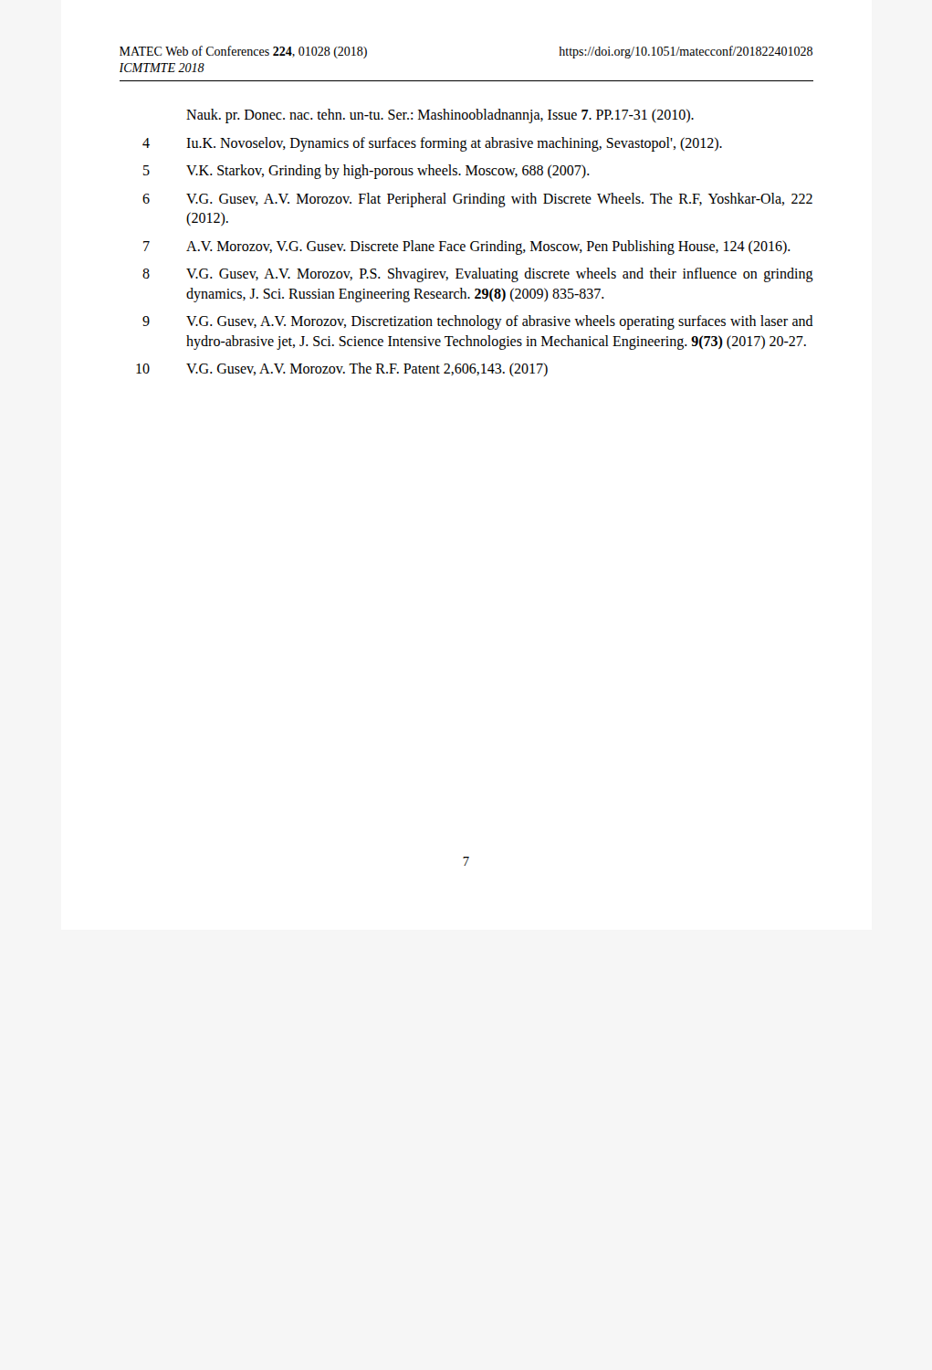MATEC Web of Conferences 224, 01028 (2018)
ICMTMTE 2018
https://doi.org/10.1051/matecconf/201822401028
Nauk. pr. Donec. nac. tehn. un-tu. Ser.: Mashinoobladnannja, Issue 7. PP.17-31 (2010).
4 Iu.K. Novoselov, Dynamics of surfaces forming at abrasive machining, Sevastopol', (2012).
5 V.K. Starkov, Grinding by high-porous wheels. Moscow, 688 (2007).
6 V.G. Gusev, A.V. Morozov. Flat Peripheral Grinding with Discrete Wheels. The R.F, Yoshkar-Ola, 222 (2012).
7 A.V. Morozov, V.G. Gusev. Discrete Plane Face Grinding, Moscow, Pen Publishing House, 124 (2016).
8 V.G. Gusev, A.V. Morozov, P.S. Shvagirev, Evaluating discrete wheels and their influence on grinding dynamics, J. Sci. Russian Engineering Research. 29(8) (2009) 835-837.
9 V.G. Gusev, A.V. Morozov, Discretization technology of abrasive wheels operating surfaces with laser and hydro-abrasive jet, J. Sci. Science Intensive Technologies in Mechanical Engineering. 9(73) (2017) 20-27.
10 V.G. Gusev, A.V. Morozov. The R.F. Patent 2,606,143. (2017)
7